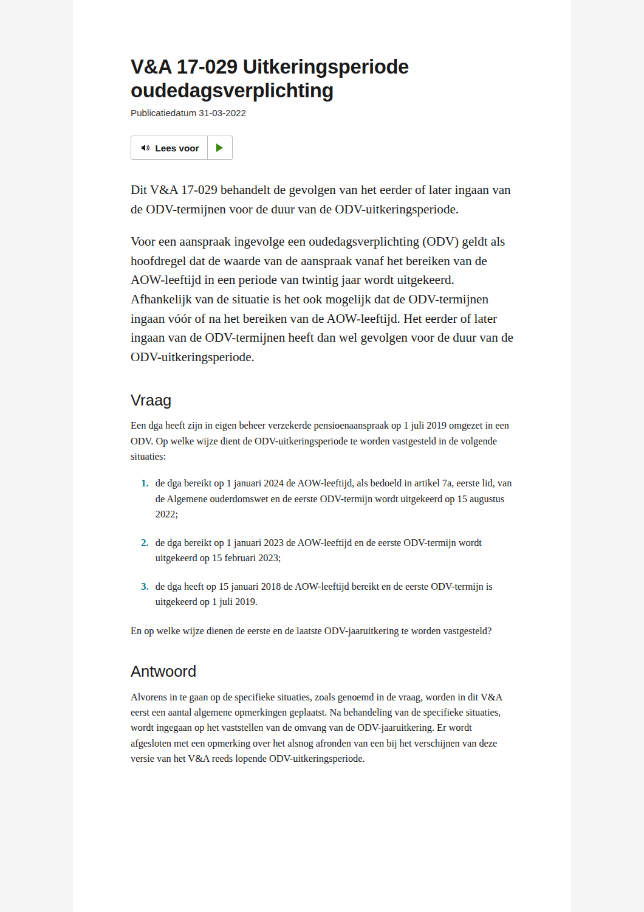V&A 17-029 Uitkeringsperiode oudedagsverplichting
Publicatiedatum 31-03-2022
Lees voor
Dit V&A 17-029 behandelt de gevolgen van het eerder of later ingaan van de ODV-termijnen voor de duur van de ODV-uitkeringsperiode.
Voor een aanspraak ingevolge een oudedagsverplichting (ODV) geldt als hoofdregel dat de waarde van de aanspraak vanaf het bereiken van de AOW-leeftijd in een periode van twintig jaar wordt uitgekeerd. Afhankelijk van de situatie is het ook mogelijk dat de ODV-termijnen ingaan vóór of na het bereiken van de AOW-leeftijd. Het eerder of later ingaan van de ODV-termijnen heeft dan wel gevolgen voor de duur van de ODV-uitkeringsperiode.
Vraag
Een dga heeft zijn in eigen beheer verzekerde pensioenaanspraak op 1 juli 2019 omgezet in een ODV. Op welke wijze dient de ODV-uitkeringsperiode te worden vastgesteld in de volgende situaties:
de dga bereikt op 1 januari 2024 de AOW-leeftijd, als bedoeld in artikel 7a, eerste lid, van de Algemene ouderdomswet en de eerste ODV-termijn wordt uitgekeerd op 15 augustus 2022;
de dga bereikt op 1 januari 2023 de AOW-leeftijd en de eerste ODV-termijn wordt uitgekeerd op 15 februari 2023;
de dga heeft op 15 januari 2018 de AOW-leeftijd bereikt en de eerste ODV-termijn is uitgekeerd op 1 juli 2019.
En op welke wijze dienen de eerste en de laatste ODV-jaaruitkering te worden vastgesteld?
Antwoord
Alvorens in te gaan op de specifieke situaties, zoals genoemd in de vraag, worden in dit V&A eerst een aantal algemene opmerkingen geplaatst. Na behandeling van de specifieke situaties, wordt ingegaan op het vaststellen van de omvang van de ODV-jaaruitkering. Er wordt afgesloten met een opmerking over het alsnog afronden van een bij het verschijnen van deze versie van het V&A reeds lopende ODV-uitkeringsperiode.